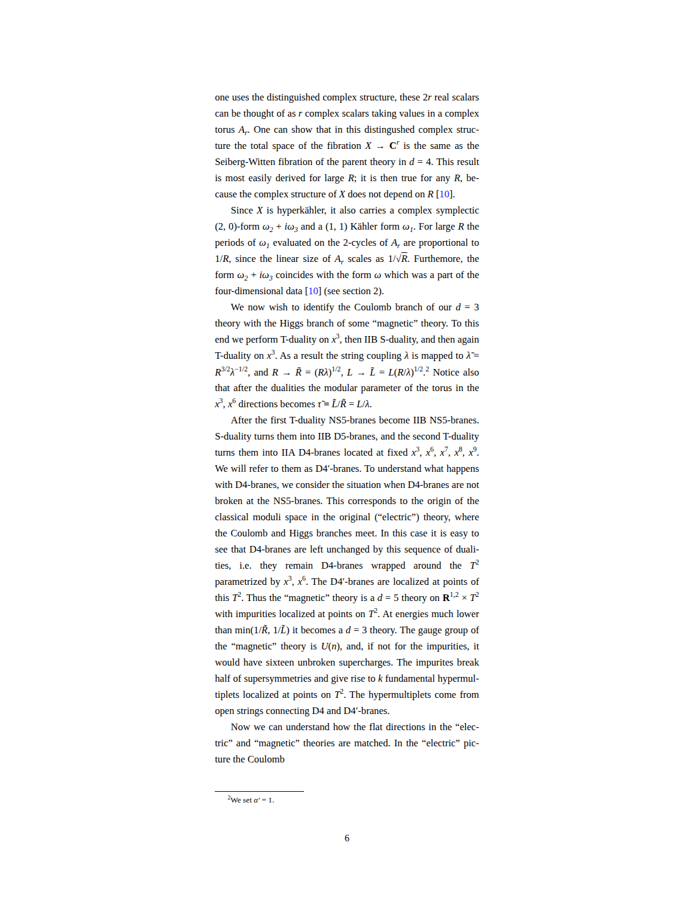one uses the distinguished complex structure, these 2r real scalars can be thought of as r complex scalars taking values in a complex torus Ar. One can show that in this distingushed complex structure the total space of the fibration X → Cr is the same as the Seiberg-Witten fibration of the parent theory in d = 4. This result is most easily derived for large R; it is then true for any R, because the complex structure of X does not depend on R [10].
Since X is hyperkähler, it also carries a complex symplectic (2, 0)-form ω2 + iω3 and a (1, 1) Kähler form ω1. For large R the periods of ω1 evaluated on the 2-cycles of Ar are proportional to 1/R, since the linear size of Ar scales as 1/√R. Furthemore, the form ω2 + iω3 coincides with the form ω which was a part of the four-dimensional data [10] (see section 2).
We now wish to identify the Coulomb branch of our d = 3 theory with the Higgs branch of some “magnetic” theory. To this end we perform T-duality on x3, then IIB S-duality, and then again T-duality on x3. As a result the string coupling λ is mapped to λ̃ = R3/2λ−1/2, and R → R̃ = (Rλ)1/2, L → L̃ = L(R/λ)1/2.2 Notice also that after the dualities the modular parameter of the torus in the x3, x6 directions becomes τ̃ ≡ L̃/R̃ = L/λ.
After the first T-duality NS5-branes become IIB NS5-branes. S-duality turns them into IIB D5-branes, and the second T-duality turns them into IIA D4-branes located at fixed x3, x6, x7, x8, x9. We will refer to them as D4′-branes. To understand what happens with D4-branes, we consider the situation when D4-branes are not broken at the NS5-branes. This corresponds to the origin of the classical moduli space in the original (“electric”) theory, where the Coulomb and Higgs branches meet. In this case it is easy to see that D4-branes are left unchanged by this sequence of dualities, i.e. they remain D4-branes wrapped around the T2 parametrized by x3, x6. The D4′-branes are localized at points of this T2. Thus the “magnetic” theory is a d = 5 theory on R1,2 × T2 with impurities localized at points on T2. At energies much lower than min(1/R̃, 1/L̃) it becomes a d = 3 theory. The gauge group of the “magnetic” theory is U(n), and, if not for the impurities, it would have sixteen unbroken supercharges. The impurites break half of supersymmetries and give rise to k fundamental hypermultiplets localized at points on T2. The hypermultiplets come from open strings connecting D4 and D4′-branes.
Now we can understand how the flat directions in the “electric” and “magnetic” theories are matched. In the “electric” picture the Coulomb
2We set α′ = 1.
6